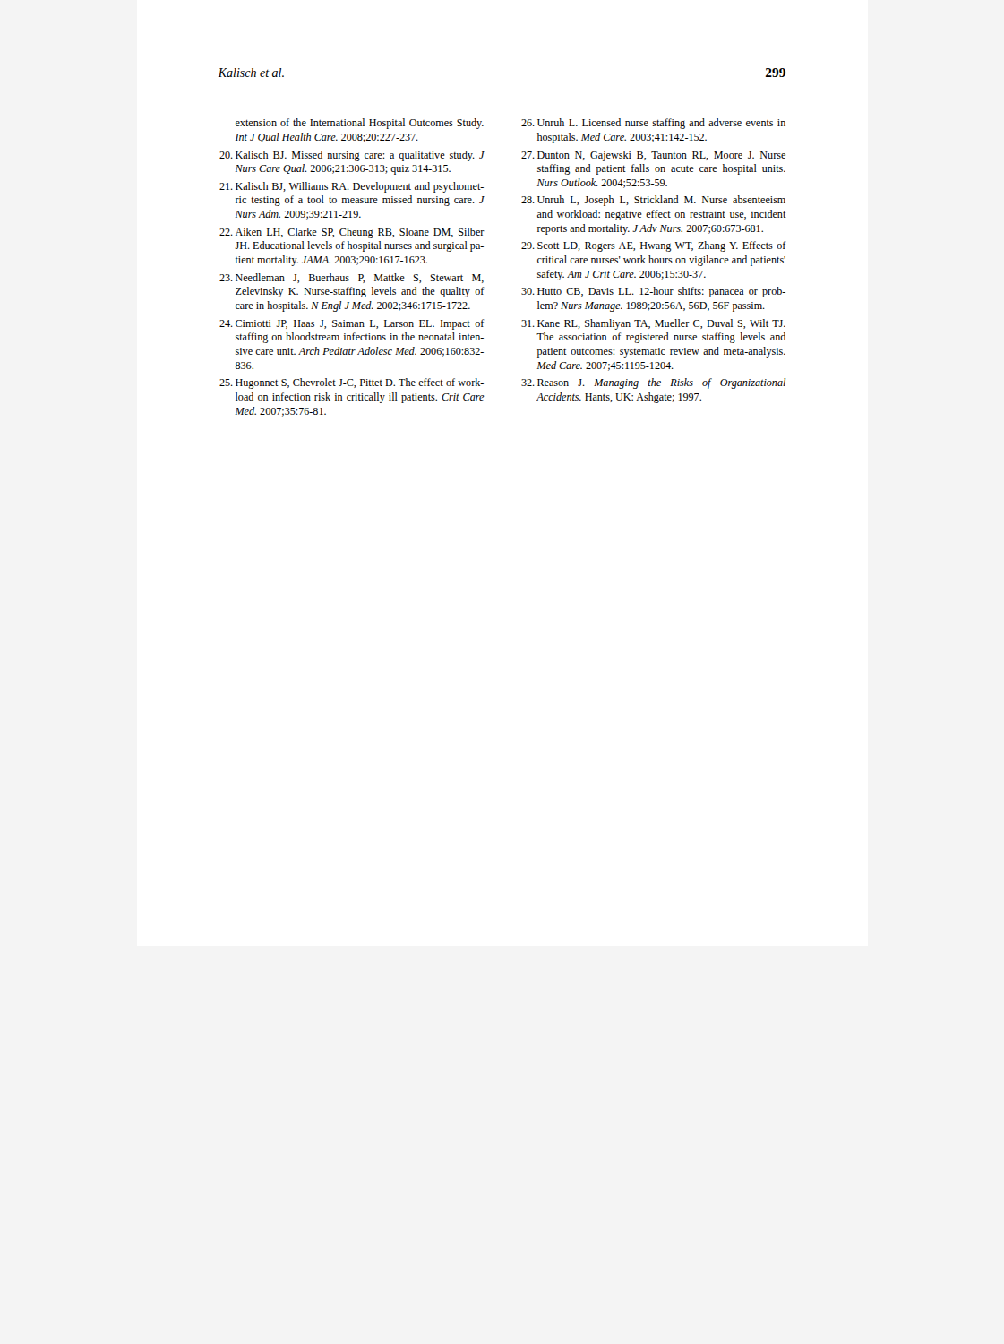Kalisch et al. 299
extension of the International Hospital Outcomes Study. Int J Qual Health Care. 2008;20:227-237.
20. Kalisch BJ. Missed nursing care: a qualitative study. J Nurs Care Qual. 2006;21:306-313; quiz 314-315.
21. Kalisch BJ, Williams RA. Development and psychometric testing of a tool to measure missed nursing care. J Nurs Adm. 2009;39:211-219.
22. Aiken LH, Clarke SP, Cheung RB, Sloane DM, Silber JH. Educational levels of hospital nurses and surgical patient mortality. JAMA. 2003;290:1617-1623.
23. Needleman J, Buerhaus P, Mattke S, Stewart M, Zelevinsky K. Nurse-staffing levels and the quality of care in hospitals. N Engl J Med. 2002;346:1715-1722.
24. Cimiotti JP, Haas J, Saiman L, Larson EL. Impact of staffing on bloodstream infections in the neonatal intensive care unit. Arch Pediatr Adolesc Med. 2006;160:832-836.
25. Hugonnet S, Chevrolet J-C, Pittet D. The effect of workload on infection risk in critically ill patients. Crit Care Med. 2007;35:76-81.
26. Unruh L. Licensed nurse staffing and adverse events in hospitals. Med Care. 2003;41:142-152.
27. Dunton N, Gajewski B, Taunton RL, Moore J. Nurse staffing and patient falls on acute care hospital units. Nurs Outlook. 2004;52:53-59.
28. Unruh L, Joseph L, Strickland M. Nurse absenteeism and workload: negative effect on restraint use, incident reports and mortality. J Adv Nurs. 2007;60:673-681.
29. Scott LD, Rogers AE, Hwang WT, Zhang Y. Effects of critical care nurses' work hours on vigilance and patients' safety. Am J Crit Care. 2006;15:30-37.
30. Hutto CB, Davis LL. 12-hour shifts: panacea or problem? Nurs Manage. 1989;20:56A, 56D, 56F passim.
31. Kane RL, Shamliyan TA, Mueller C, Duval S, Wilt TJ. The association of registered nurse staffing levels and patient outcomes: systematic review and meta-analysis. Med Care. 2007;45:1195-1204.
32. Reason J. Managing the Risks of Organizational Accidents. Hants, UK: Ashgate; 1997.